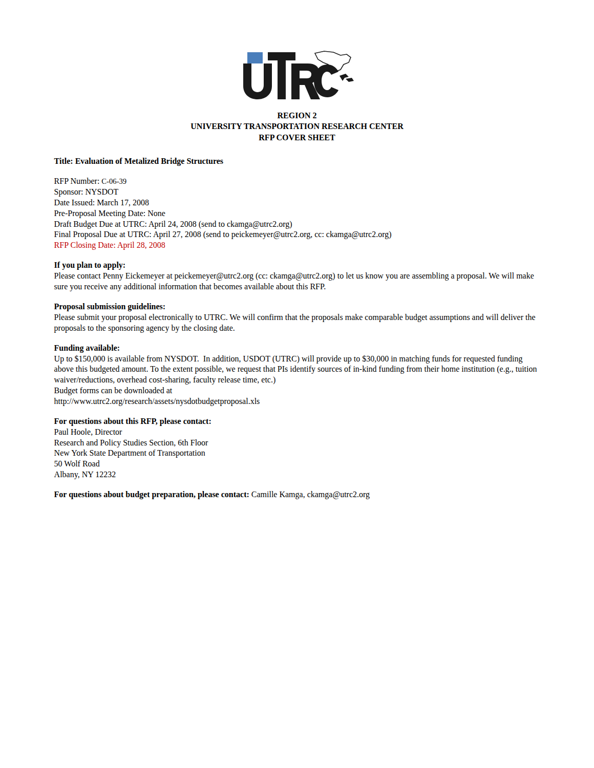REGION 2
UNIVERSITY TRANSPORTATION RESEARCH CENTER
RFP COVER SHEET
Title: Evaluation of Metalized Bridge Structures
RFP Number: C-06-39
Sponsor: NYSDOT
Date Issued: March 17, 2008
Pre-Proposal Meeting Date: None
Draft Budget Due at UTRC: April 24, 2008 (send to ckamga@utrc2.org)
Final Proposal Due at UTRC: April 27, 2008 (send to peickemeyer@utrc2.org, cc: ckamga@utrc2.org)
RFP Closing Date: April 28, 2008
If you plan to apply:
Please contact Penny Eickemeyer at peickemeyer@utrc2.org (cc: ckamga@utrc2.org) to let us know you are assembling a proposal. We will make sure you receive any additional information that becomes available about this RFP.
Proposal submission guidelines:
Please submit your proposal electronically to UTRC. We will confirm that the proposals make comparable budget assumptions and will deliver the proposals to the sponsoring agency by the closing date.
Funding available:
Up to $150,000 is available from NYSDOT. In addition, USDOT (UTRC) will provide up to $30,000 in matching funds for requested funding above this budgeted amount. To the extent possible, we request that PIs identify sources of in-kind funding from their home institution (e.g., tuition waiver/reductions, overhead cost-sharing, faculty release time, etc.)
Budget forms can be downloaded at
http://www.utrc2.org/research/assets/nysdotbudgetproposal.xls
For questions about this RFP, please contact:
Paul Hoole, Director
Research and Policy Studies Section, 6th Floor
New York State Department of Transportation
50 Wolf Road
Albany, NY 12232
For questions about budget preparation, please contact: Camille Kamga, ckamga@utrc2.org